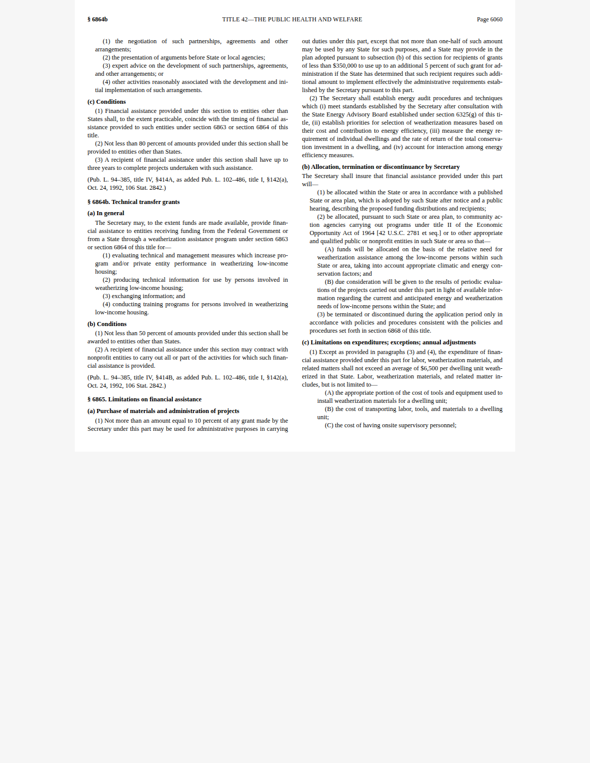§ 6864b TITLE 42—THE PUBLIC HEALTH AND WELFARE Page 6060
(1) the negotiation of such partnerships, agreements and other arrangements;
(2) the presentation of arguments before State or local agencies;
(3) expert advice on the development of such partnerships, agreements, and other arrangements; or
(4) other activities reasonably associated with the development and initial implementation of such arrangements.
(c) Conditions
(1) Financial assistance provided under this section to entities other than States shall, to the extent practicable, coincide with the timing of financial assistance provided to such entities under section 6863 or section 6864 of this title.
(2) Not less than 80 percent of amounts provided under this section shall be provided to entities other than States.
(3) A recipient of financial assistance under this section shall have up to three years to complete projects undertaken with such assistance.
(Pub. L. 94–385, title IV, §414A, as added Pub. L. 102–486, title I, §142(a), Oct. 24, 1992, 106 Stat. 2842.)
§ 6864b. Technical transfer grants
(a) In general
The Secretary may, to the extent funds are made available, provide financial assistance to entities receiving funding from the Federal Government or from a State through a weatherization assistance program under section 6863 or section 6864 of this title for—
(1) evaluating technical and management measures which increase program and/or private entity performance in weatherizing low-income housing;
(2) producing technical information for use by persons involved in weatherizing low-income housing;
(3) exchanging information; and
(4) conducting training programs for persons involved in weatherizing low-income housing.
(b) Conditions
(1) Not less than 50 percent of amounts provided under this section shall be awarded to entities other than States.
(2) A recipient of financial assistance under this section may contract with nonprofit entities to carry out all or part of the activities for which such financial assistance is provided.
(Pub. L. 94–385, title IV, §414B, as added Pub. L. 102–486, title I, §142(a), Oct. 24, 1992, 106 Stat. 2842.)
§ 6865. Limitations on financial assistance
(a) Purchase of materials and administration of projects
(1) Not more than an amount equal to 10 percent of any grant made by the Secretary under this part may be used for administrative purposes in carrying out duties under this part, except that not more than one-half of such amount may be used by any State for such purposes, and a State may provide in the plan adopted pursuant to subsection (b) of this section for recipients of grants of less than $350,000 to use up to an additional 5 percent of such grant for administration if the State has determined that such recipient requires such additional amount to implement effectively the administrative requirements established by the Secretary pursuant to this part.
(2) The Secretary shall establish energy audit procedures and techniques which (i) meet standards established by the Secretary after consultation with the State Energy Advisory Board established under section 6325(g) of this title, (ii) establish priorities for selection of weatherization measures based on their cost and contribution to energy efficiency, (iii) measure the energy requirement of individual dwellings and the rate of return of the total conservation investment in a dwelling, and (iv) account for interaction among energy efficiency measures.
(b) Allocation, termination or discontinuance by Secretary
The Secretary shall insure that financial assistance provided under this part will—
(1) be allocated within the State or area in accordance with a published State or area plan, which is adopted by such State after notice and a public hearing, describing the proposed funding distributions and recipients;
(2) be allocated, pursuant to such State or area plan, to community action agencies carrying out programs under title II of the Economic Opportunity Act of 1964 [42 U.S.C. 2781 et seq.] or to other appropriate and qualified public or nonprofit entities in such State or area so that—
(A) funds will be allocated on the basis of the relative need for weatherization assistance among the low-income persons within such State or area, taking into account appropriate climatic and energy conservation factors; and
(B) due consideration will be given to the results of periodic evaluations of the projects carried out under this part in light of available information regarding the current and anticipated energy and weatherization needs of low-income persons within the State; and
(3) be terminated or discontinued during the application period only in accordance with policies and procedures consistent with the policies and procedures set forth in section 6868 of this title.
(c) Limitations on expenditures; exceptions; annual adjustments
(1) Except as provided in paragraphs (3) and (4), the expenditure of financial assistance provided under this part for labor, weatherization materials, and related matters shall not exceed an average of $6,500 per dwelling unit weatherized in that State. Labor, weatherization materials, and related matter includes, but is not limited to—
(A) the appropriate portion of the cost of tools and equipment used to install weatherization materials for a dwelling unit;
(B) the cost of transporting labor, tools, and materials to a dwelling unit;
(C) the cost of having onsite supervisory personnel;